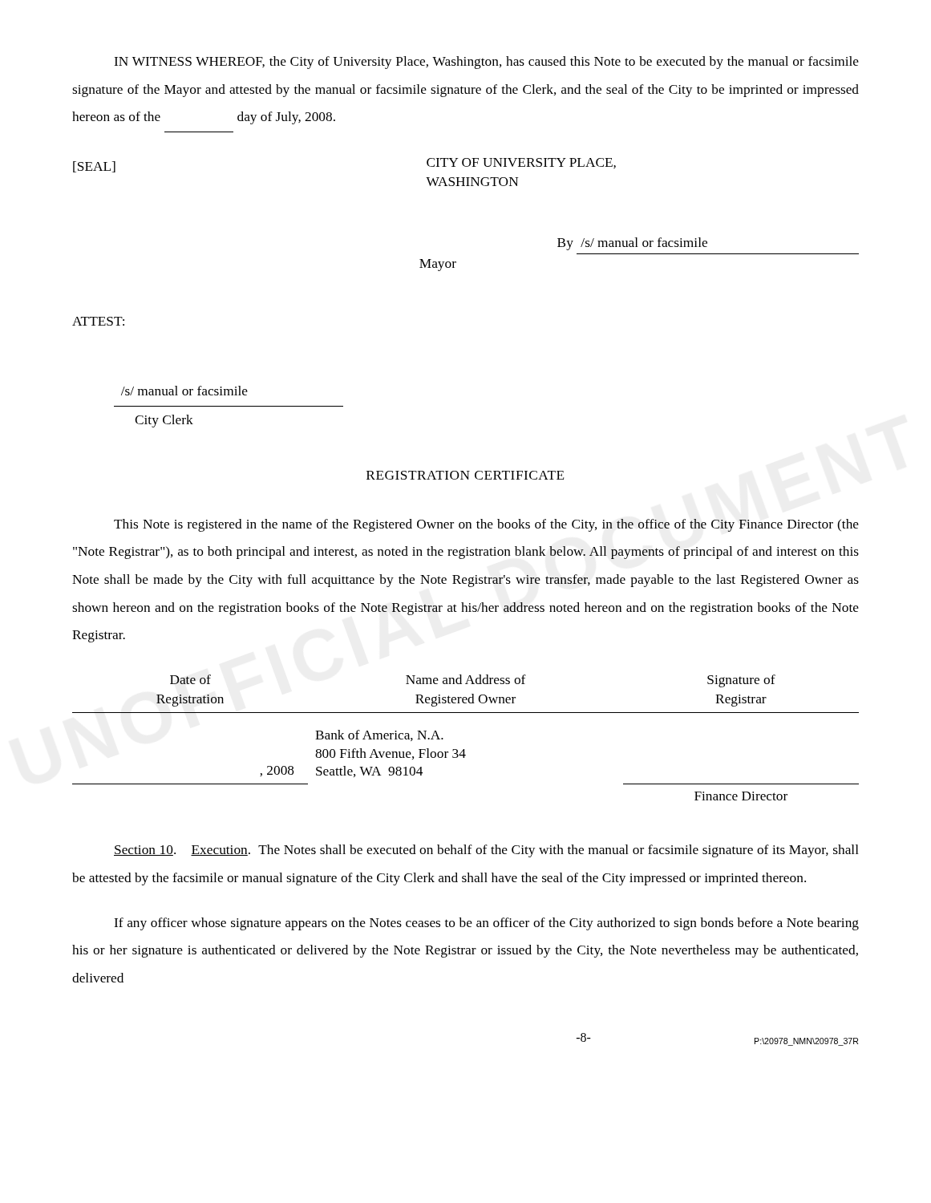UNOFFICIAL DOCUMENT
IN WITNESS WHEREOF, the City of University Place, Washington, has caused this Note to be executed by the manual or facsimile signature of the Mayor and attested by the manual or facsimile signature of the Clerk, and the seal of the City to be imprinted or impressed hereon as of the day of July, 2008.
[SEAL]
CITY OF UNIVERSITY PLACE,
WASHINGTON
By /s/ manual or facsimile Mayor
ATTEST:
/s/ manual or facsimile City Clerk
REGISTRATION CERTIFICATE
This Note is registered in the name of the Registered Owner on the books of the City, in the office of the City Finance Director (the "Note Registrar"), as to both principal and interest, as noted in the registration blank below. All payments of principal of and interest on this Note shall be made by the City with full acquittance by the Note Registrar's wire transfer, made payable to the last Registered Owner as shown hereon and on the registration books of the Note Registrar at his/her address noted hereon and on the registration books of the Note Registrar.
| Date of Registration | Name and Address of Registered Owner | Signature of Registrar |
| --- | --- | --- |
| , 2008 | Bank of America, N.A. 800 Fifth Avenue, Floor 34 Seattle, WA 98104 | |
| | | Finance Director |
Section 10. Execution. The Notes shall be executed on behalf of the City with the manual or facsimile signature of its Mayor, shall be attested by the facsimile or manual signature of the City Clerk and shall have the seal of the City impressed or imprinted thereon.
If any officer whose signature appears on the Notes ceases to be an officer of the City authorized to sign bonds before a Note bearing his or her signature is authenticated or delivered by the Note Registrar or issued by the City, the Note nevertheless may be authenticated, delivered
-8-
P:\20978_NMN\20978_37R